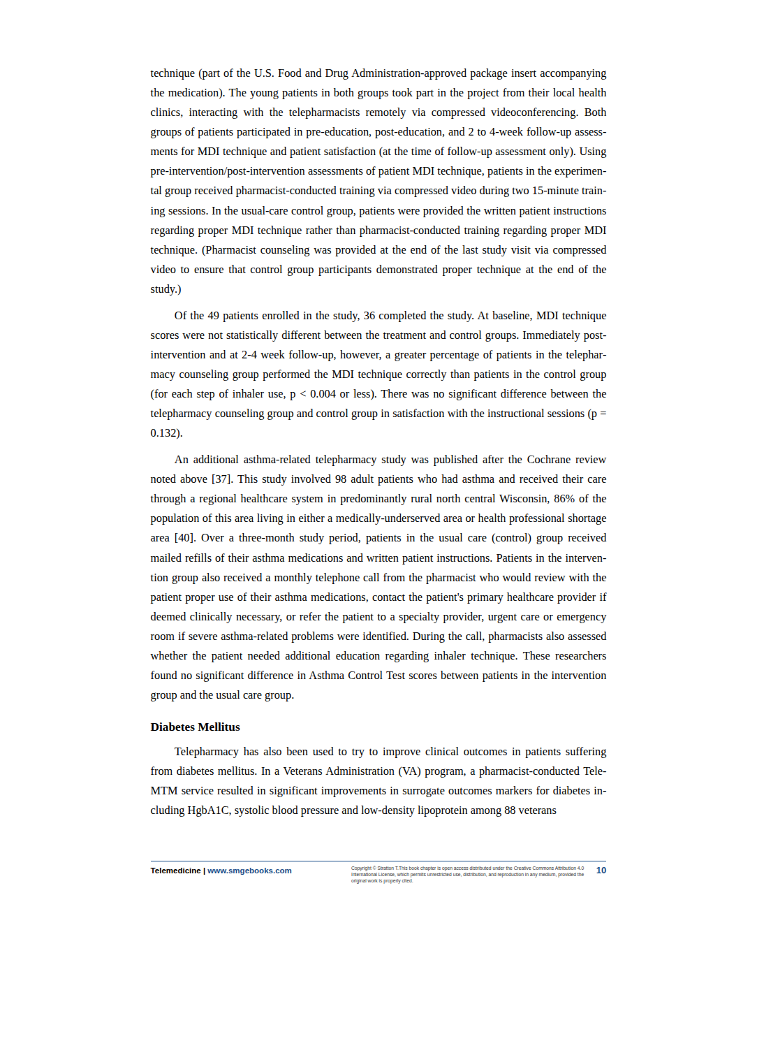technique (part of the U.S. Food and Drug Administration-approved package insert accompanying the medication). The young patients in both groups took part in the project from their local health clinics, interacting with the telepharmacists remotely via compressed videoconferencing. Both groups of patients participated in pre-education, post-education, and 2 to 4-week follow-up assessments for MDI technique and patient satisfaction (at the time of follow-up assessment only). Using pre-intervention/post-intervention assessments of patient MDI technique, patients in the experimental group received pharmacist-conducted training via compressed video during two 15-minute training sessions. In the usual-care control group, patients were provided the written patient instructions regarding proper MDI technique rather than pharmacist-conducted training regarding proper MDI technique. (Pharmacist counseling was provided at the end of the last study visit via compressed video to ensure that control group participants demonstrated proper technique at the end of the study.)
Of the 49 patients enrolled in the study, 36 completed the study. At baseline, MDI technique scores were not statistically different between the treatment and control groups. Immediately post-intervention and at 2-4 week follow-up, however, a greater percentage of patients in the telepharmacy counseling group performed the MDI technique correctly than patients in the control group (for each step of inhaler use, p < 0.004 or less). There was no significant difference between the telepharmacy counseling group and control group in satisfaction with the instructional sessions (p = 0.132).
An additional asthma-related telepharmacy study was published after the Cochrane review noted above [37]. This study involved 98 adult patients who had asthma and received their care through a regional healthcare system in predominantly rural north central Wisconsin, 86% of the population of this area living in either a medically-underserved area or health professional shortage area [40]. Over a three-month study period, patients in the usual care (control) group received mailed refills of their asthma medications and written patient instructions. Patients in the intervention group also received a monthly telephone call from the pharmacist who would review with the patient proper use of their asthma medications, contact the patient's primary healthcare provider if deemed clinically necessary, or refer the patient to a specialty provider, urgent care or emergency room if severe asthma-related problems were identified. During the call, pharmacists also assessed whether the patient needed additional education regarding inhaler technique. These researchers found no significant difference in Asthma Control Test scores between patients in the intervention group and the usual care group.
Diabetes Mellitus
Telepharmacy has also been used to try to improve clinical outcomes in patients suffering from diabetes mellitus. In a Veterans Administration (VA) program, a pharmacist-conducted Tele-MTM service resulted in significant improvements in surrogate outcomes markers for diabetes including HgbA1C, systolic blood pressure and low-density lipoprotein among 88 veterans
Telemedicine | www.smgebooks.com
Copyright © Stratton T.This book chapter is open access distributed under the Creative Commons Attribution 4.0 International License, which permits unrestricted use, distribution, and reproduction in any medium, provided the original work is properly cited.
10